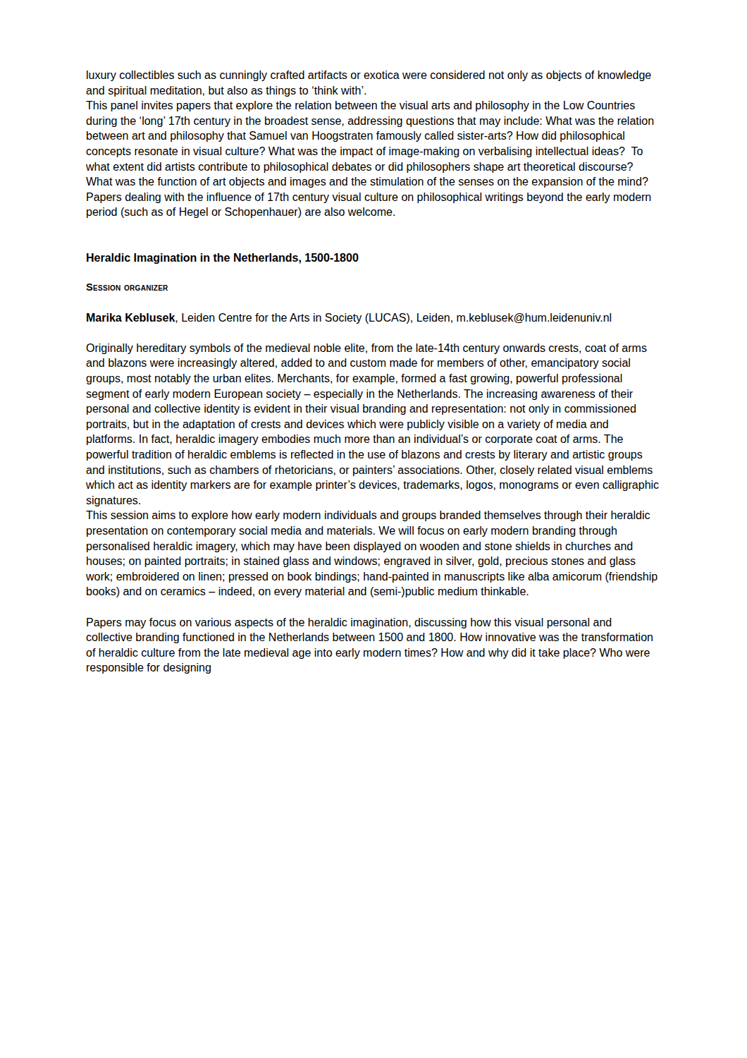luxury collectibles such as cunningly crafted artifacts or exotica were considered not only as objects of knowledge and spiritual meditation, but also as things to ‘think with’.
This panel invites papers that explore the relation between the visual arts and philosophy in the Low Countries during the ‘long’ 17th century in the broadest sense, addressing questions that may include: What was the relation between art and philosophy that Samuel van Hoogstraten famously called sister-arts? How did philosophical concepts resonate in visual culture? What was the impact of image-making on verbalising intellectual ideas? To what extent did artists contribute to philosophical debates or did philosophers shape art theoretical discourse? What was the function of art objects and images and the stimulation of the senses on the expansion of the mind? Papers dealing with the influence of 17th century visual culture on philosophical writings beyond the early modern period (such as of Hegel or Schopenhauer) are also welcome.
Heraldic Imagination in the Netherlands, 1500-1800
Session organizer
Marika Keblusek, Leiden Centre for the Arts in Society (LUCAS), Leiden, m.keblusek@hum.leidenuniv.nl
Originally hereditary symbols of the medieval noble elite, from the late-14th century onwards crests, coat of arms and blazons were increasingly altered, added to and custom made for members of other, emancipatory social groups, most notably the urban elites. Merchants, for example, formed a fast growing, powerful professional segment of early modern European society – especially in the Netherlands. The increasing awareness of their personal and collective identity is evident in their visual branding and representation: not only in commissioned portraits, but in the adaptation of crests and devices which were publicly visible on a variety of media and platforms. In fact, heraldic imagery embodies much more than an individual’s or corporate coat of arms. The powerful tradition of heraldic emblems is reflected in the use of blazons and crests by literary and artistic groups and institutions, such as chambers of rhetoricians, or painters’ associations. Other, closely related visual emblems which act as identity markers are for example printer’s devices, trademarks, logos, monograms or even calligraphic signatures.
This session aims to explore how early modern individuals and groups branded themselves through their heraldic presentation on contemporary social media and materials. We will focus on early modern branding through personalised heraldic imagery, which may have been displayed on wooden and stone shields in churches and houses; on painted portraits; in stained glass and windows; engraved in silver, gold, precious stones and glass work; embroidered on linen; pressed on book bindings; hand-painted in manuscripts like alba amicorum (friendship books) and on ceramics – indeed, on every material and (semi-)public medium thinkable.
Papers may focus on various aspects of the heraldic imagination, discussing how this visual personal and collective branding functioned in the Netherlands between 1500 and 1800. How innovative was the transformation of heraldic culture from the late medieval age into early modern times? How and why did it take place? Who were responsible for designing